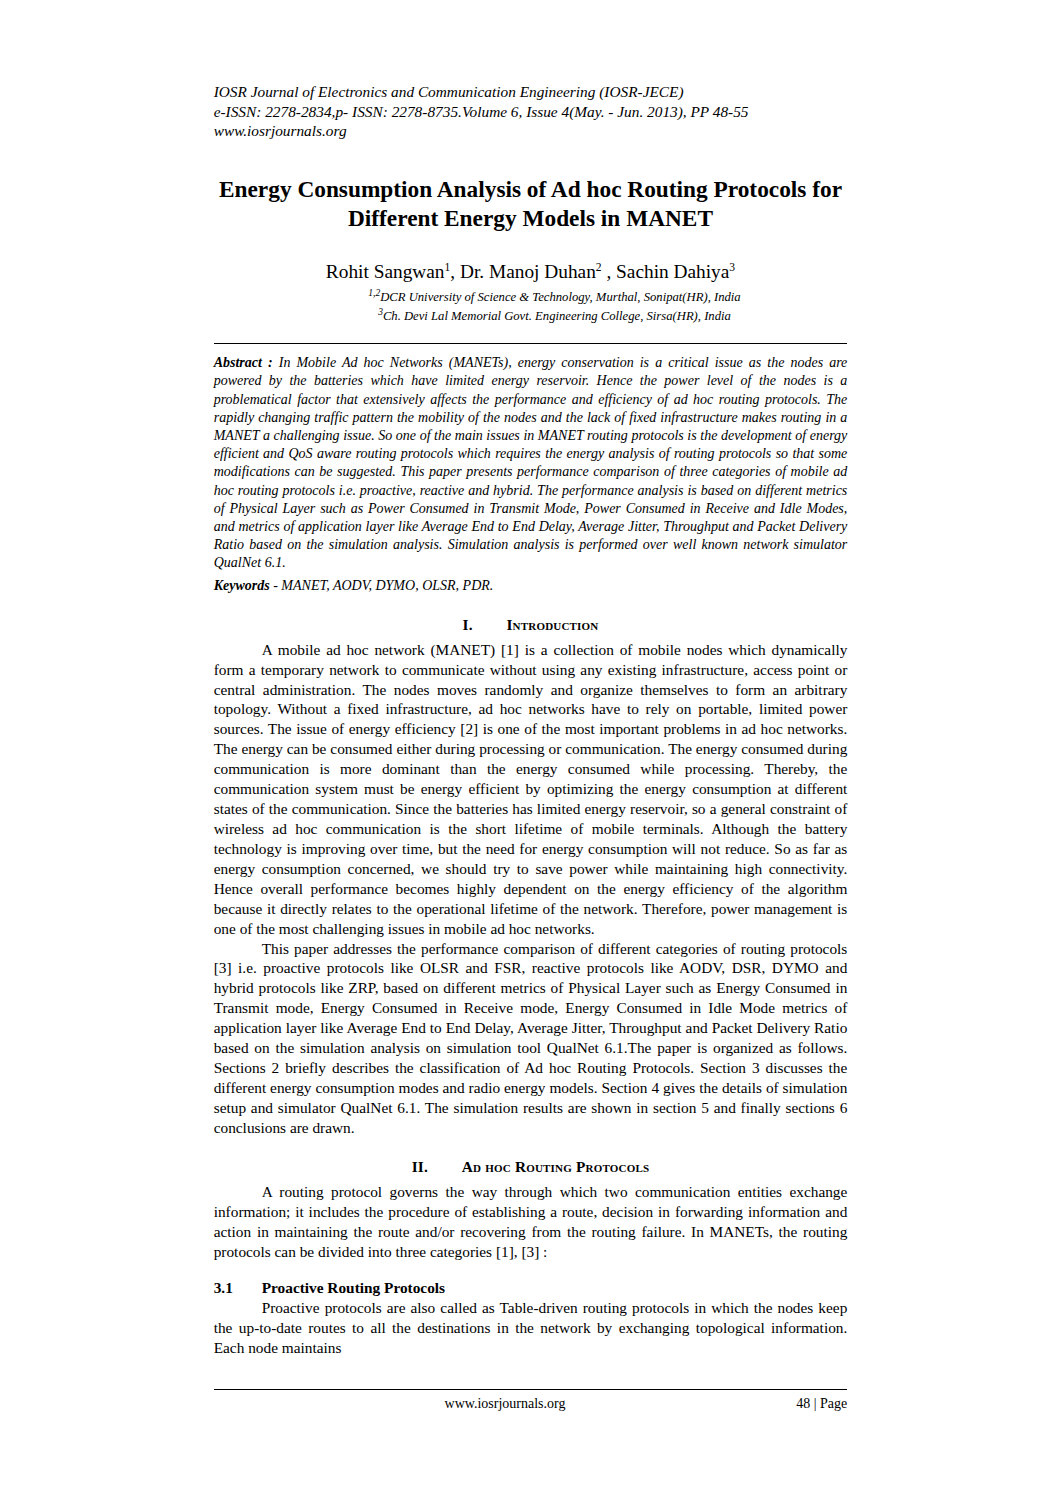IOSR Journal of Electronics and Communication Engineering (IOSR-JECE)
e-ISSN: 2278-2834,p- ISSN: 2278-8735.Volume 6, Issue 4(May. - Jun. 2013), PP 48-55
www.iosrjournals.org
Energy Consumption Analysis of Ad hoc Routing Protocols for
Different Energy Models in MANET
Rohit Sangwan1, Dr. Manoj Duhan2 , Sachin Dahiya3
1,2DCR University of Science & Technology, Murthal, Sonipat(HR), India
3Ch. Devi Lal Memorial Govt. Engineering College, Sirsa(HR), India
Abstract : In Mobile Ad hoc Networks (MANETs), energy conservation is a critical issue as the nodes are powered by the batteries which have limited energy reservoir. Hence the power level of the nodes is a problematical factor that extensively affects the performance and efficiency of ad hoc routing protocols. The rapidly changing traffic pattern the mobility of the nodes and the lack of fixed infrastructure makes routing in a MANET a challenging issue. So one of the main issues in MANET routing protocols is the development of energy efficient and QoS aware routing protocols which requires the energy analysis of routing protocols so that some modifications can be suggested. This paper presents performance comparison of three categories of mobile ad hoc routing protocols i.e. proactive, reactive and hybrid. The performance analysis is based on different metrics of Physical Layer such as Power Consumed in Transmit Mode, Power Consumed in Receive and Idle Modes, and metrics of application layer like Average End to End Delay, Average Jitter, Throughput and Packet Delivery Ratio based on the simulation analysis. Simulation analysis is performed over well known network simulator QualNet 6.1.
Keywords - MANET, AODV, DYMO, OLSR, PDR.
I. Introduction
A mobile ad hoc network (MANET) [1] is a collection of mobile nodes which dynamically form a temporary network to communicate without using any existing infrastructure, access point or central administration. The nodes moves randomly and organize themselves to form an arbitrary topology. Without a fixed infrastructure, ad hoc networks have to rely on portable, limited power sources. The issue of energy efficiency [2] is one of the most important problems in ad hoc networks. The energy can be consumed either during processing or communication. The energy consumed during communication is more dominant than the energy consumed while processing. Thereby, the communication system must be energy efficient by optimizing the energy consumption at different states of the communication. Since the batteries has limited energy reservoir, so a general constraint of wireless ad hoc communication is the short lifetime of mobile terminals. Although the battery technology is improving over time, but the need for energy consumption will not reduce. So as far as energy consumption concerned, we should try to save power while maintaining high connectivity. Hence overall performance becomes highly dependent on the energy efficiency of the algorithm because it directly relates to the operational lifetime of the network. Therefore, power management is one of the most challenging issues in mobile ad hoc networks.
This paper addresses the performance comparison of different categories of routing protocols [3] i.e. proactive protocols like OLSR and FSR, reactive protocols like AODV, DSR, DYMO and hybrid protocols like ZRP, based on different metrics of Physical Layer such as Energy Consumed in Transmit mode, Energy Consumed in Receive mode, Energy Consumed in Idle Mode metrics of application layer like Average End to End Delay, Average Jitter, Throughput and Packet Delivery Ratio based on the simulation analysis on simulation tool QualNet 6.1.The paper is organized as follows. Sections 2 briefly describes the classification of Ad hoc Routing Protocols. Section 3 discusses the different energy consumption modes and radio energy models. Section 4 gives the details of simulation setup and simulator QualNet 6.1. The simulation results are shown in section 5 and finally sections 6 conclusions are drawn.
II. Ad hoc Routing Protocols
A routing protocol governs the way through which two communication entities exchange information; it includes the procedure of establishing a route, decision in forwarding information and action in maintaining the route and/or recovering from the routing failure. In MANETs, the routing protocols can be divided into three categories [1], [3] :
3.1 Proactive Routing Protocols
Proactive protocols are also called as Table-driven routing protocols in which the nodes keep the up-to-date routes to all the destinations in the network by exchanging topological information. Each node maintains
www.iosrjournals.org 48 | Page